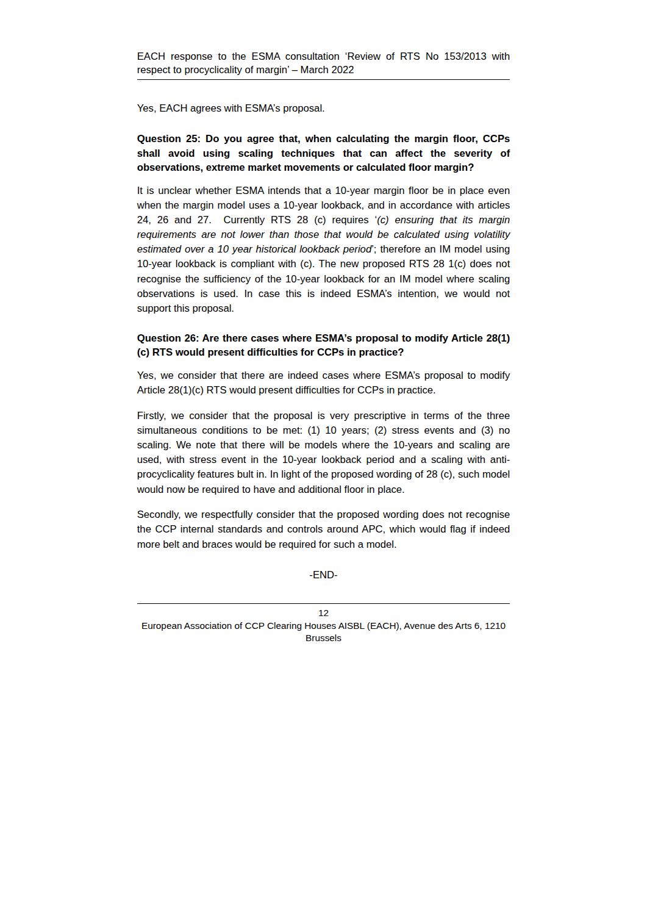EACH response to the ESMA consultation ‘Review of RTS No 153/2013 with respect to procyclicality of margin’ – March 2022
Yes, EACH agrees with ESMA’s proposal.
Question 25: Do you agree that, when calculating the margin floor, CCPs shall avoid using scaling techniques that can affect the severity of observations, extreme market movements or calculated floor margin?
It is unclear whether ESMA intends that a 10-year margin floor be in place even when the margin model uses a 10-year lookback, and in accordance with articles 24, 26 and 27. Currently RTS 28 (c) requires ‘(c) ensuring that its margin requirements are not lower than those that would be calculated using volatility estimated over a 10 year historical lookback period’; therefore an IM model using 10-year lookback is compliant with (c). The new proposed RTS 28 1(c) does not recognise the sufficiency of the 10-year lookback for an IM model where scaling observations is used. In case this is indeed ESMA’s intention, we would not support this proposal.
Question 26: Are there cases where ESMA’s proposal to modify Article 28(1)(c) RTS would present difficulties for CCPs in practice?
Yes, we consider that there are indeed cases where ESMA’s proposal to modify Article 28(1)(c) RTS would present difficulties for CCPs in practice.
Firstly, we consider that the proposal is very prescriptive in terms of the three simultaneous conditions to be met: (1) 10 years; (2) stress events and (3) no scaling. We note that there will be models where the 10-years and scaling are used, with stress event in the 10-year lookback period and a scaling with anti-procyclicality features bult in. In light of the proposed wording of 28 (c), such model would now be required to have and additional floor in place.
Secondly, we respectfully consider that the proposed wording does not recognise the CCP internal standards and controls around APC, which would flag if indeed more belt and braces would be required for such a model.
-END-
12
European Association of CCP Clearing Houses AISBL (EACH), Avenue des Arts 6, 1210 Brussels